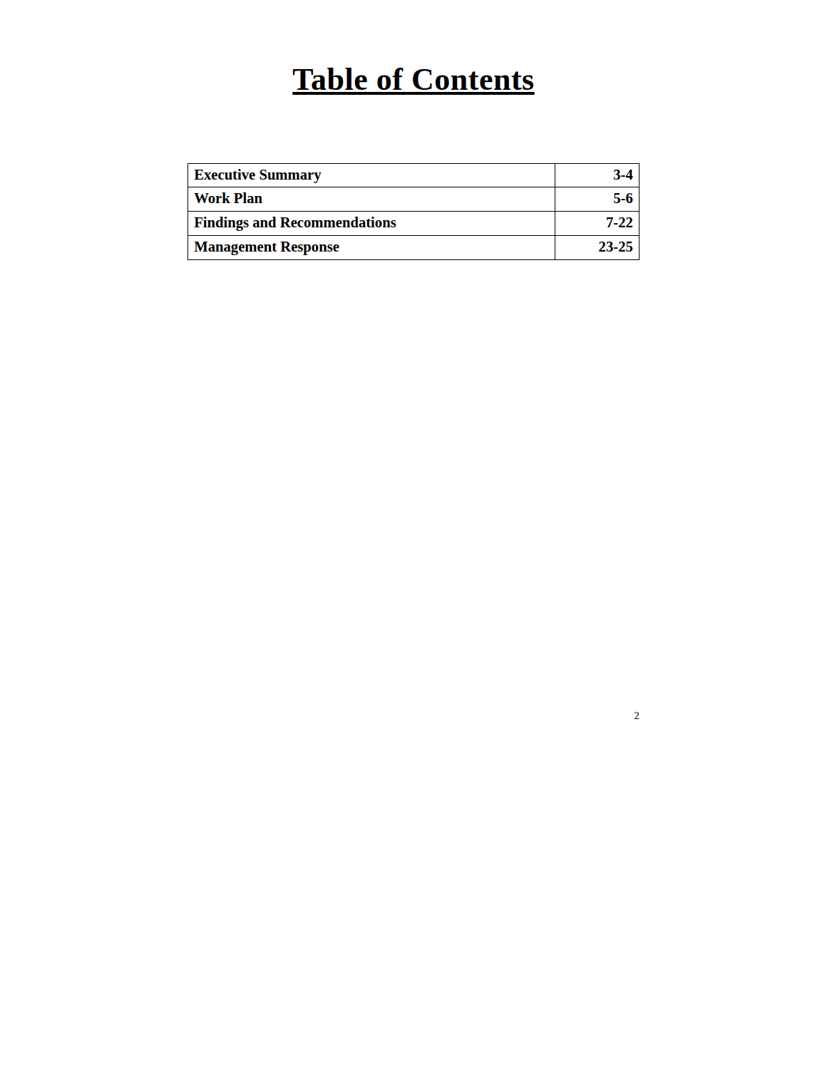Table of Contents
| Executive Summary | 3-4 |
| Work Plan | 5-6 |
| Findings and Recommendations | 7-22 |
| Management Response | 23-25 |
2